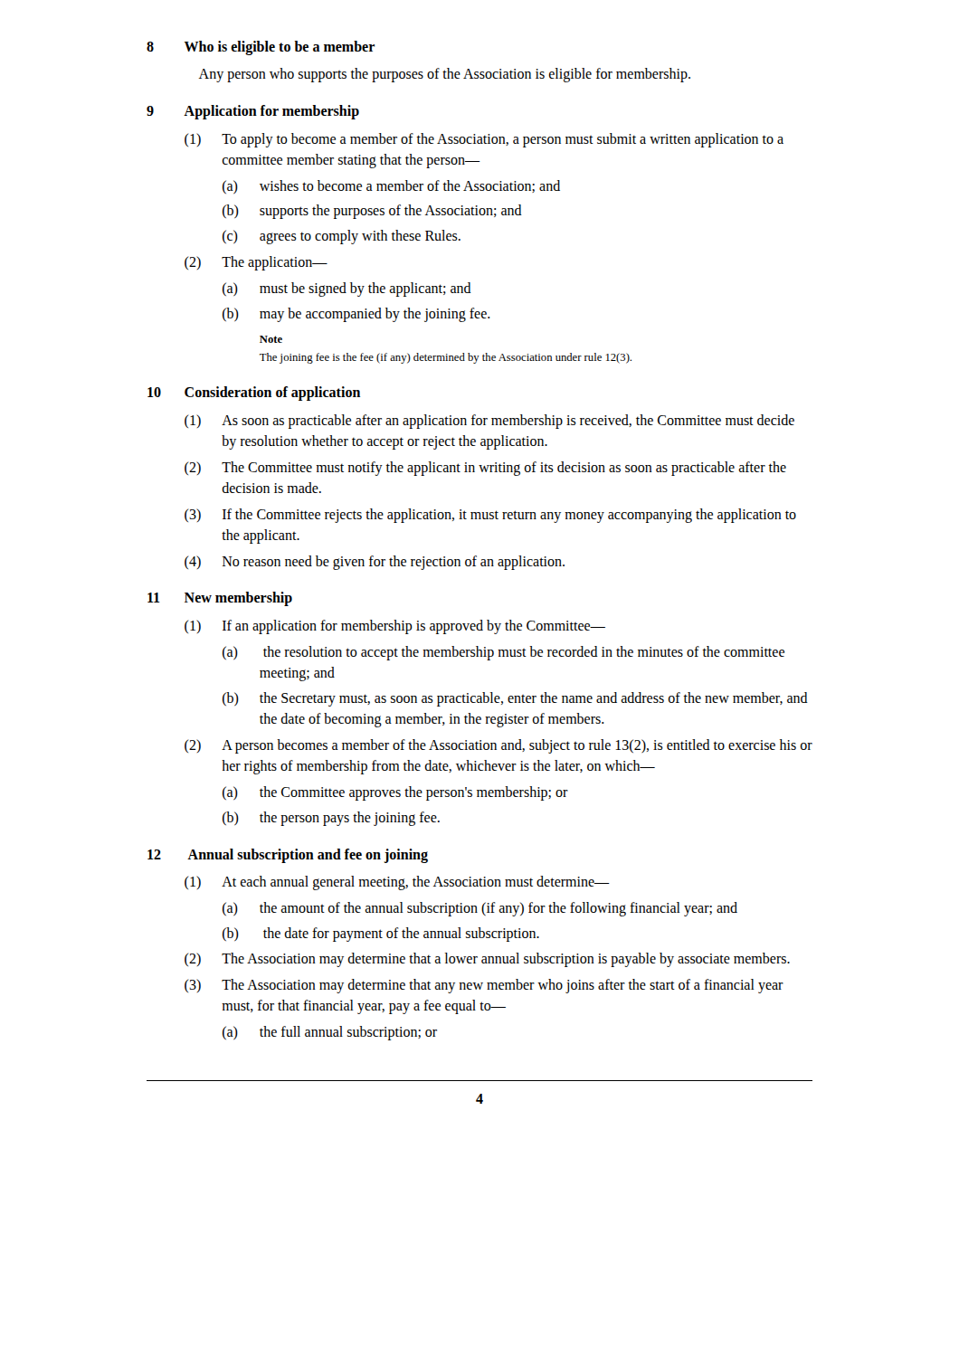8 Who is eligible to be a member
Any person who supports the purposes of the Association is eligible for membership.
9 Application for membership
(1) To apply to become a member of the Association, a person must submit a written application to a committee member stating that the person—
(a) wishes to become a member of the Association; and
(b) supports the purposes of the Association; and
(c) agrees to comply with these Rules.
(2) The application—
(a) must be signed by the applicant; and
(b) may be accompanied by the joining fee.
Note
The joining fee is the fee (if any) determined by the Association under rule 12(3).
10 Consideration of application
(1) As soon as practicable after an application for membership is received, the Committee must decide by resolution whether to accept or reject the application.
(2) The Committee must notify the applicant in writing of its decision as soon as practicable after the decision is made.
(3) If the Committee rejects the application, it must return any money accompanying the application to the applicant.
(4) No reason need be given for the rejection of an application.
11 New membership
(1) If an application for membership is approved by the Committee—
(a) the resolution to accept the membership must be recorded in the minutes of the committee meeting; and
(b) the Secretary must, as soon as practicable, enter the name and address of the new member, and the date of becoming a member, in the register of members.
(2) A person becomes a member of the Association and, subject to rule 13(2), is entitled to exercise his or her rights of membership from the date, whichever is the later, on which—
(a) the Committee approves the person's membership; or
(b) the person pays the joining fee.
12 Annual subscription and fee on joining
(1) At each annual general meeting, the Association must determine—
(a) the amount of the annual subscription (if any) for the following financial year; and
(b) the date for payment of the annual subscription.
(2) The Association may determine that a lower annual subscription is payable by associate members.
(3) The Association may determine that any new member who joins after the start of a financial year must, for that financial year, pay a fee equal to—
(a) the full annual subscription; or
4